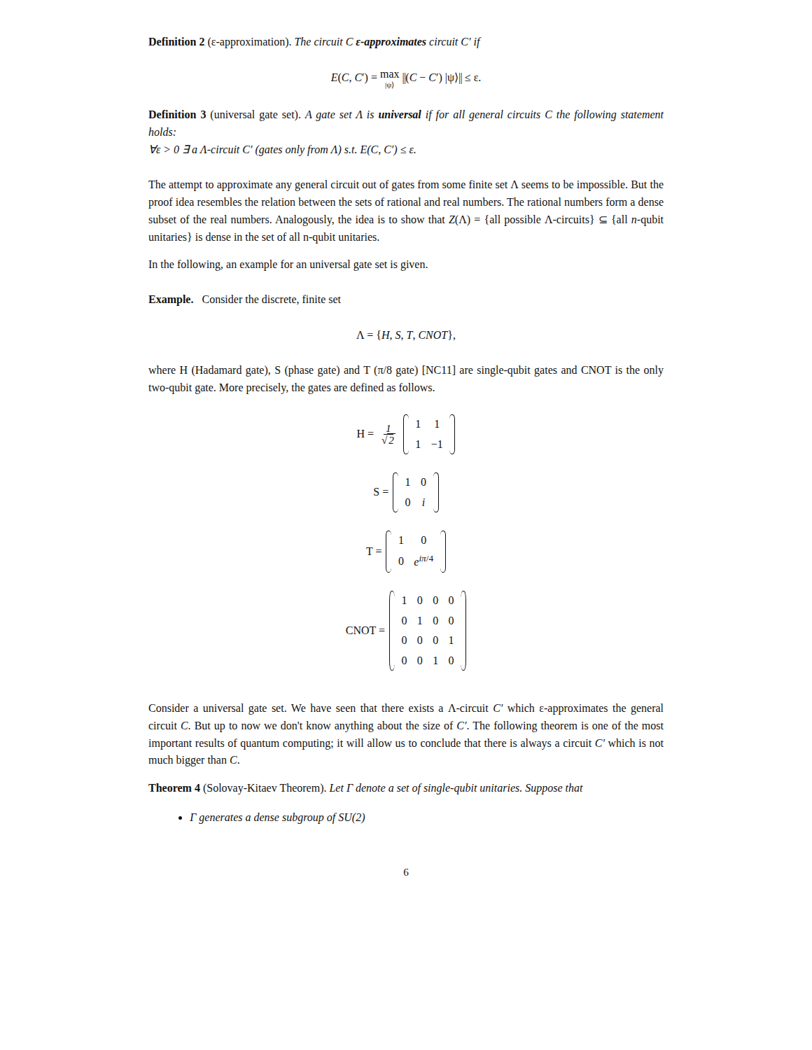Definition 2 (ε-approximation). The circuit C ε-approximates circuit C′ if
E(C, C′) = max|ψ⟩ ||(C − C′) |ψ⟩|| ≤ ε.
Definition 3 (universal gate set). A gate set Λ is universal if for all general circuits C the following statement holds:
∀ε > 0 ∃ a Λ-circuit C′ (gates only from Λ) s.t. E(C, C′) ≤ ε.
The attempt to approximate any general circuit out of gates from some finite set Λ seems to be impossible. But the proof idea resembles the relation between the sets of rational and real numbers. The rational numbers form a dense subset of the real numbers. Analogously, the idea is to show that Z(Λ) = {all possible Λ-circuits} ⊆ {all n-qubit unitaries} is dense in the set of all n-qubit unitaries.
In the following, an example for an universal gate set is given.
Example. Consider the discrete, finite set
Λ = {H, S, T, CNOT},
where H (Hadamard gate), S (phase gate) and T (π/8 gate) [NC11] are single-qubit gates and CNOT is the only two-qubit gate. More precisely, the gates are defined as follows.
H = 12
| 1 | 1 |
| 1 | −1 |
S =
| 1 | 0 |
| 0 | i |
T =
| 1 | 0 |
| 0 | e iπ /4 |
CNOT =
| 1 | 0 | 0 | 0 |
| 0 | 1 | 0 | 0 |
| 0 | 0 | 0 | 1 |
| 0 | 0 | 1 | 0 |
Consider a universal gate set. We have seen that there exists a Λ-circuit C′ which ε-approximates the general circuit C. But up to now we don't know anything about the size of C′. The following theorem is one of the most important results of quantum computing; it will allow us to conclude that there is always a circuit C′ which is not much bigger than C.
Theorem 4 (Solovay-Kitaev Theorem). Let Γ denote a set of single-qubit unitaries. Suppose that
Γ generates a dense subgroup of SU(2)
6